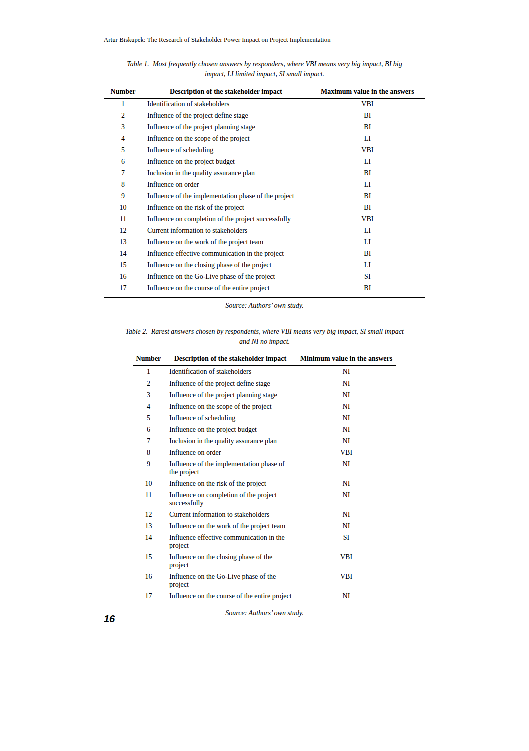Artur Biskupek: The Research of Stakeholder Power Impact on Project Implementation
Table 1. Most frequently chosen answers by responders, where VBI means very big impact, BI big impact, LI limited impact, SI small impact.
| Number | Description of the stakeholder impact | Maximum value in the answers |
| --- | --- | --- |
| 1 | Identification of stakeholders | VBI |
| 2 | Influence of the project define stage | BI |
| 3 | Influence of the project planning stage | BI |
| 4 | Influence on the scope of the project | LI |
| 5 | Influence of scheduling | VBI |
| 6 | Influence on the project budget | LI |
| 7 | Inclusion in the quality assurance plan | BI |
| 8 | Influence on order | LI |
| 9 | Influence of the implementation phase of the project | BI |
| 10 | Influence on the risk of the project | BI |
| 11 | Influence on completion of the project successfully | VBI |
| 12 | Current information to stakeholders | LI |
| 13 | Influence on the work of the project team | LI |
| 14 | Influence effective communication in the project | BI |
| 15 | Influence on the closing phase of the project | LI |
| 16 | Influence on the Go-Live phase of the project | SI |
| 17 | Influence on the course of the entire project | BI |
Source: Authors’ own study.
Table 2. Rarest answers chosen by respondents, where VBI means very big impact, SI small impact and NI no impact.
| Number | Description of the stakeholder impact | Minimum value in the answers |
| --- | --- | --- |
| 1 | Identification of stakeholders | NI |
| 2 | Influence of the project define stage | NI |
| 3 | Influence of the project planning stage | NI |
| 4 | Influence on the scope of the project | NI |
| 5 | Influence of scheduling | NI |
| 6 | Influence on the project budget | NI |
| 7 | Inclusion in the quality assurance plan | NI |
| 8 | Influence on order | VBI |
| 9 | Influence of the implementation phase of the project | NI |
| 10 | Influence on the risk of the project | NI |
| 11 | Influence on completion of the project successfully | NI |
| 12 | Current information to stakeholders | NI |
| 13 | Influence on the work of the project team | NI |
| 14 | Influence effective communication in the project | SI |
| 15 | Influence on the closing phase of the project | VBI |
| 16 | Influence on the Go-Live phase of the project | VBI |
| 17 | Influence on the course of the entire project | NI |
Source: Authors’ own study.
16